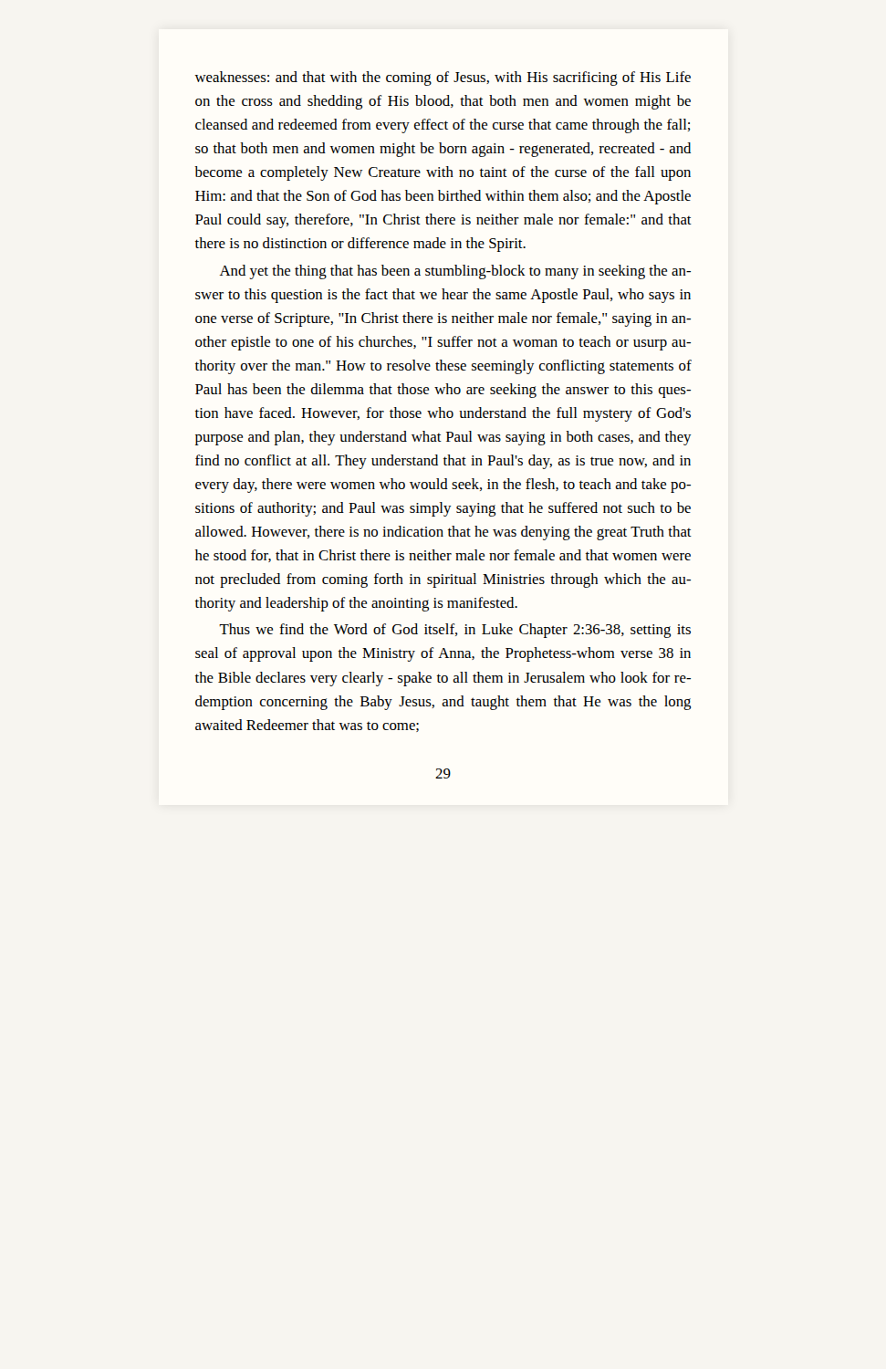weaknesses: and that with the coming of Jesus, with His sacrificing of His Life on the cross and shedding of His blood, that both men and women might be cleansed and redeemed from every effect of the curse that came through the fall; so that both men and women might be born again - regenerated, recreated - and become a completely New Creature with no taint of the curse of the fall upon Him: and that the Son of God has been birthed within them also; and the Apostle Paul could say, therefore, "In Christ there is neither male nor female:" and that there is no distinction or difference made in the Spirit.
And yet the thing that has been a stumbling-block to many in seeking the answer to this question is the fact that we hear the same Apostle Paul, who says in one verse of Scripture, "In Christ there is neither male nor female," saying in another epistle to one of his churches, "I suffer not a woman to teach or usurp authority over the man." How to resolve these seemingly conflicting statements of Paul has been the dilemma that those who are seeking the answer to this question have faced. However, for those who understand the full mystery of God's purpose and plan, they understand what Paul was saying in both cases, and they find no conflict at all. They understand that in Paul's day, as is true now, and in every day, there were women who would seek, in the flesh, to teach and take positions of authority; and Paul was simply saying that he suffered not such to be allowed. However, there is no indication that he was denying the great Truth that he stood for, that in Christ there is neither male nor female and that women were not precluded from coming forth in spiritual Ministries through which the authority and leadership of the anointing is manifested.
Thus we find the Word of God itself, in Luke Chapter 2:36-38, setting its seal of approval upon the Ministry of Anna, the Prophetess-whom verse 38 in the Bible declares very clearly - spake to all them in Jerusalem who look for redemption concerning the Baby Jesus, and taught them that He was the long awaited Redeemer that was to come;
29